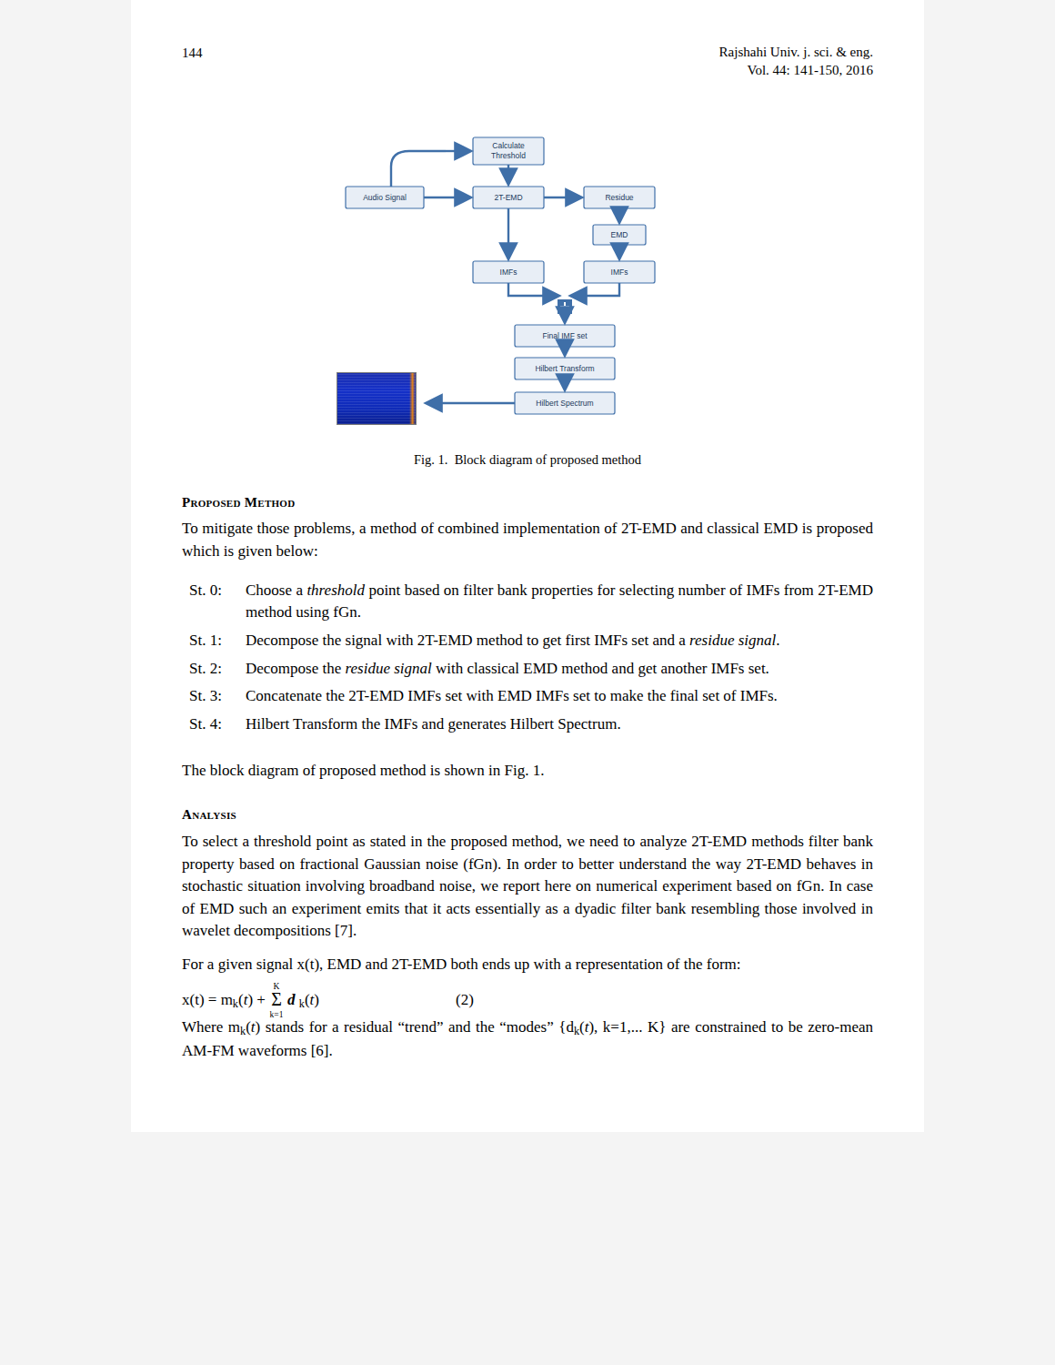144
Rajshahi Univ. j. sci. & eng.
Vol. 44: 141-150, 2016
Calculate Threshold Audio Signal 2T-EMD Residue EMD IMFs IMFs Final IMF set Hilbert Transform Hilbert Spectrum
Fig. 1. Block diagram of proposed method
Proposed Method
To mitigate those problems, a method of combined implementation of 2T-EMD and classical EMD is proposed which is given below:
St. 0:
Choose a threshold point based on filter bank properties for selecting number of IMFs from 2T-EMD method using fGn.
St. 1:
Decompose the signal with 2T-EMD method to get first IMFs set and a residue signal.
St. 2:
Decompose the residue signal with classical EMD method and get another IMFs set.
St. 3:
Concatenate the 2T-EMD IMFs set with EMD IMFs set to make the final set of IMFs.
St. 4:
Hilbert Transform the IMFs and generates Hilbert Spectrum.
The block diagram of proposed method is shown in Fig. 1.
Analysis
To select a threshold point as stated in the proposed method, we need to analyze 2T-EMD methods filter bank property based on fractional Gaussian noise (fGn). In order to better understand the way 2T-EMD behaves in stochastic situation involving broadband noise, we report here on numerical experiment based on fGn. In case of EMD such an experiment emits that it acts essentially as a dyadic filter bank resembling those involved in wavelet decompositions [7].
For a given signal x(t), EMD and 2T-EMD both ends up with a representation of the form:
x(t) = mk(t) + K Σ k=1 d k(t)
(2)
Where mk(t) stands for a residual “trend” and the “modes” {dk(t), k=1,... K} are constrained to be zero-mean AM-FM waveforms [6].